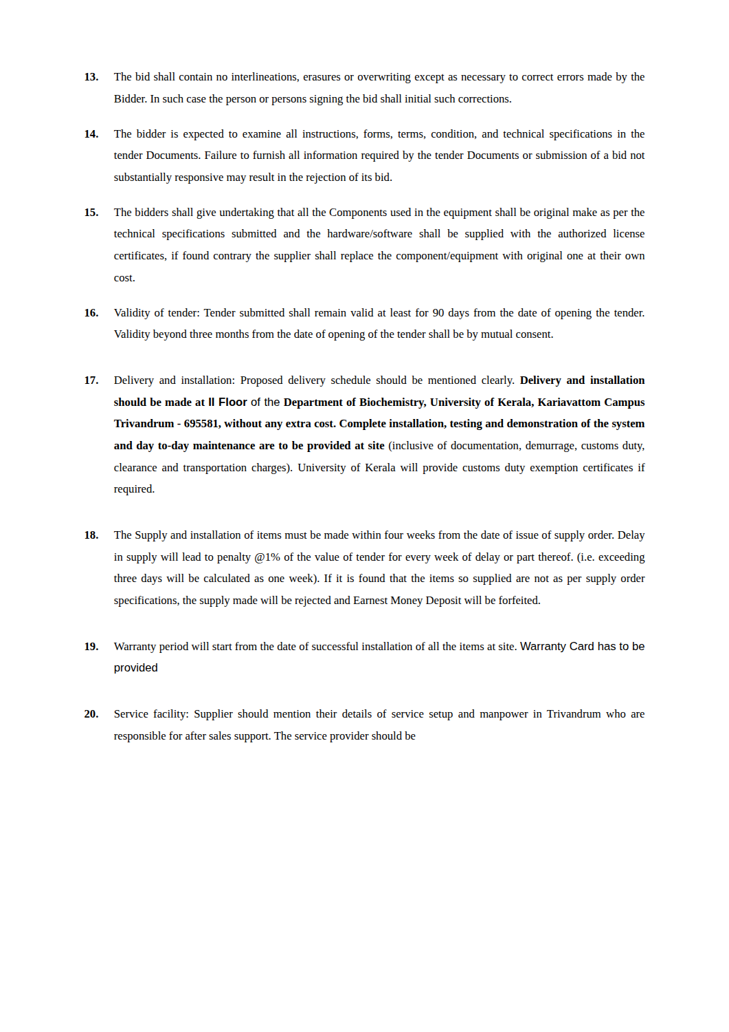The bid shall contain no interlineations, erasures or overwriting except as necessary to correct errors made by the Bidder. In such case the person or persons signing the bid shall initial such corrections.
The bidder is expected to examine all instructions, forms, terms, condition, and technical specifications in the tender Documents. Failure to furnish all information required by the tender Documents or submission of a bid not substantially responsive may result in the rejection of its bid.
The bidders shall give undertaking that all the Components used in the equipment shall be original make as per the technical specifications submitted and the hardware/software shall be supplied with the authorized license certificates, if found contrary the supplier shall replace the component/equipment with original one at their own cost.
Validity of tender: Tender submitted shall remain valid at least for 90 days from the date of opening the tender. Validity beyond three months from the date of opening of the tender shall be by mutual consent.
Delivery and installation: Proposed delivery schedule should be mentioned clearly. Delivery and installation should be made at II Floor of the Department of Biochemistry, University of Kerala, Kariavattom Campus Trivandrum - 695581, without any extra cost. Complete installation, testing and demonstration of the system and day to-day maintenance are to be provided at site (inclusive of documentation, demurrage, customs duty, clearance and transportation charges). University of Kerala will provide customs duty exemption certificates if required.
The Supply and installation of items must be made within four weeks from the date of issue of supply order. Delay in supply will lead to penalty @1% of the value of tender for every week of delay or part thereof. (i.e. exceeding three days will be calculated as one week). If it is found that the items so supplied are not as per supply order specifications, the supply made will be rejected and Earnest Money Deposit will be forfeited.
Warranty period will start from the date of successful installation of all the items at site. Warranty Card has to be provided
Service facility: Supplier should mention their details of service setup and manpower in Trivandrum who are responsible for after sales support. The service provider should be